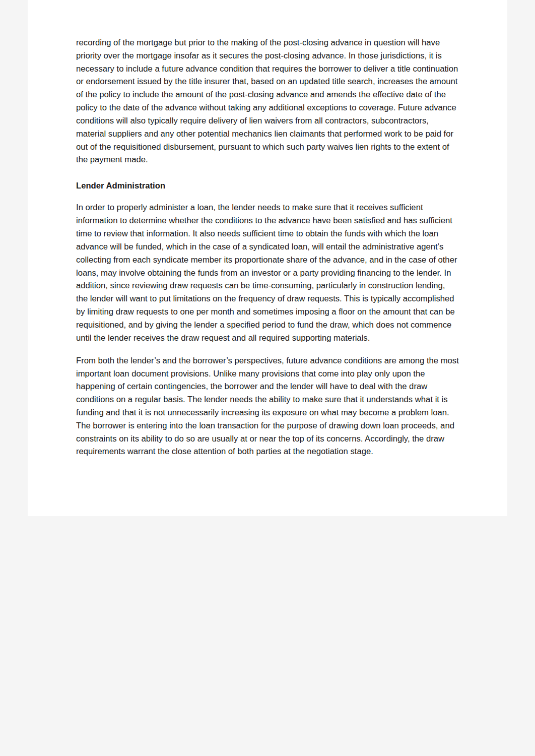recording of the mortgage but prior to the making of the post-closing advance in question will have priority over the mortgage insofar as it secures the post-closing advance. In those jurisdictions, it is necessary to include a future advance condition that requires the borrower to deliver a title continuation or endorsement issued by the title insurer that, based on an updated title search, increases the amount of the policy to include the amount of the post-closing advance and amends the effective date of the policy to the date of the advance without taking any additional exceptions to coverage. Future advance conditions will also typically require delivery of lien waivers from all contractors, subcontractors, material suppliers and any other potential mechanics lien claimants that performed work to be paid for out of the requisitioned disbursement, pursuant to which such party waives lien rights to the extent of the payment made.
Lender Administration
In order to properly administer a loan, the lender needs to make sure that it receives sufficient information to determine whether the conditions to the advance have been satisfied and has sufficient time to review that information. It also needs sufficient time to obtain the funds with which the loan advance will be funded, which in the case of a syndicated loan, will entail the administrative agent’s collecting from each syndicate member its proportionate share of the advance, and in the case of other loans, may involve obtaining the funds from an investor or a party providing financing to the lender. In addition, since reviewing draw requests can be time-consuming, particularly in construction lending, the lender will want to put limitations on the frequency of draw requests. This is typically accomplished by limiting draw requests to one per month and sometimes imposing a floor on the amount that can be requisitioned, and by giving the lender a specified period to fund the draw, which does not commence until the lender receives the draw request and all required supporting materials.
From both the lender’s and the borrower’s perspectives, future advance conditions are among the most important loan document provisions. Unlike many provisions that come into play only upon the happening of certain contingencies, the borrower and the lender will have to deal with the draw conditions on a regular basis. The lender needs the ability to make sure that it understands what it is funding and that it is not unnecessarily increasing its exposure on what may become a problem loan. The borrower is entering into the loan transaction for the purpose of drawing down loan proceeds, and constraints on its ability to do so are usually at or near the top of its concerns. Accordingly, the draw requirements warrant the close attention of both parties at the negotiation stage.